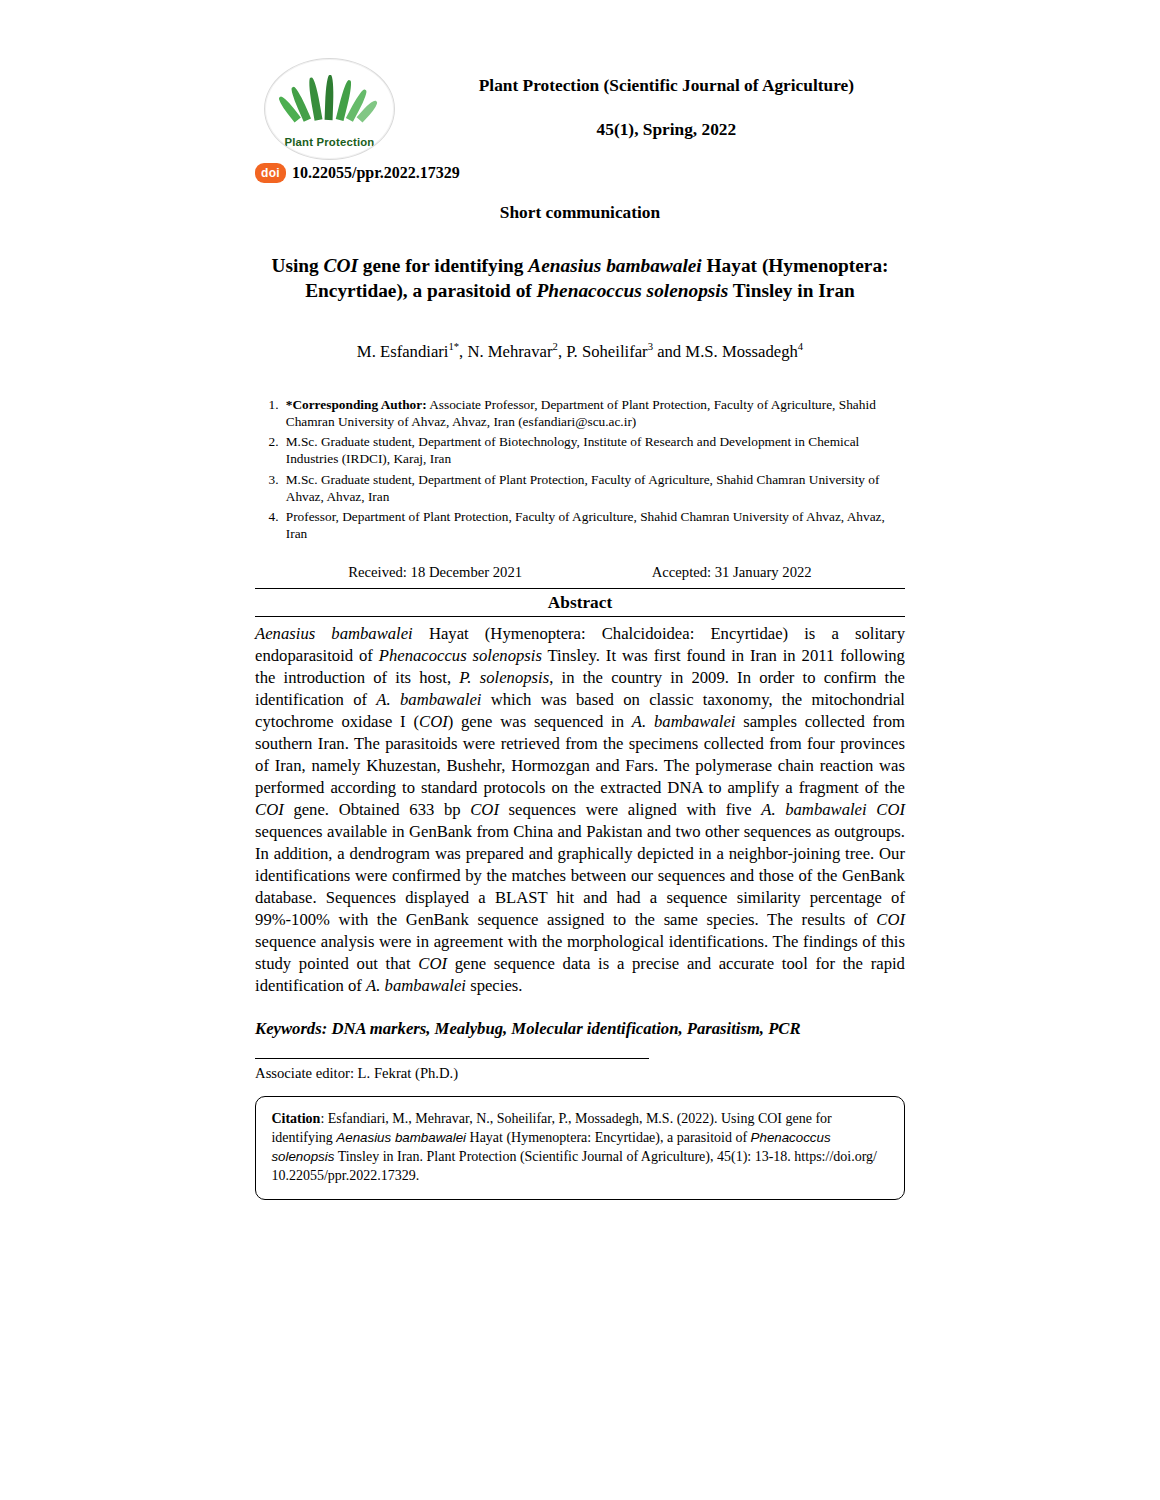Plant Protection
Plant Protection (Scientific Journal of Agriculture)
45(1), Spring, 2022
doi 10.22055/ppr.2022.17329
Short communication
Using COI gene for identifying Aenasius bambawalei Hayat (Hymenoptera: Encyrtidae), a parasitoid of Phenacoccus solenopsis Tinsley in Iran
M. Esfandiari1*, N. Mehravar2, P. Soheilifar3 and M.S. Mossadegh4
*Corresponding Author: Associate Professor, Department of Plant Protection, Faculty of Agriculture, Shahid Chamran University of Ahvaz, Ahvaz, Iran (esfandiari@scu.ac.ir)
M.Sc. Graduate student, Department of Biotechnology, Institute of Research and Development in Chemical Industries (IRDCI), Karaj, Iran
M.Sc. Graduate student, Department of Plant Protection, Faculty of Agriculture, Shahid Chamran University of Ahvaz, Ahvaz, Iran
Professor, Department of Plant Protection, Faculty of Agriculture, Shahid Chamran University of Ahvaz, Ahvaz, Iran
Received: 18 December 2021 Accepted: 31 January 2022
Abstract
Aenasius bambawalei Hayat (Hymenoptera: Chalcidoidea: Encyrtidae) is a solitary endoparasitoid of Phenacoccus solenopsis Tinsley. It was first found in Iran in 2011 following the introduction of its host, P. solenopsis, in the country in 2009. In order to confirm the identification of A. bambawalei which was based on classic taxonomy, the mitochondrial cytochrome oxidase I (COI) gene was sequenced in A. bambawalei samples collected from southern Iran. The parasitoids were retrieved from the specimens collected from four provinces of Iran, namely Khuzestan, Bushehr, Hormozgan and Fars. The polymerase chain reaction was performed according to standard protocols on the extracted DNA to amplify a fragment of the COI gene. Obtained 633 bp COI sequences were aligned with five A. bambawalei COI sequences available in GenBank from China and Pakistan and two other sequences as outgroups. In addition, a dendrogram was prepared and graphically depicted in a neighbor-joining tree. Our identifications were confirmed by the matches between our sequences and those of the GenBank database. Sequences displayed a BLAST hit and had a sequence similarity percentage of 99%-100% with the GenBank sequence assigned to the same species. The results of COI sequence analysis were in agreement with the morphological identifications. The findings of this study pointed out that COI gene sequence data is a precise and accurate tool for the rapid identification of A. bambawalei species.
Keywords: DNA markers, Mealybug, Molecular identification, Parasitism, PCR
Associate editor: L. Fekrat (Ph.D.)
Citation: Esfandiari, M., Mehravar, N., Soheilifar, P., Mossadegh, M.S. (2022). Using COI gene for identifying Aenasius bambawalei Hayat (Hymenoptera: Encyrtidae), a parasitoid of Phenacoccus solenopsis Tinsley in Iran. Plant Protection (Scientific Journal of Agriculture), 45(1): 13-18. https://doi.org/ 10.22055/ppr.2022.17329.